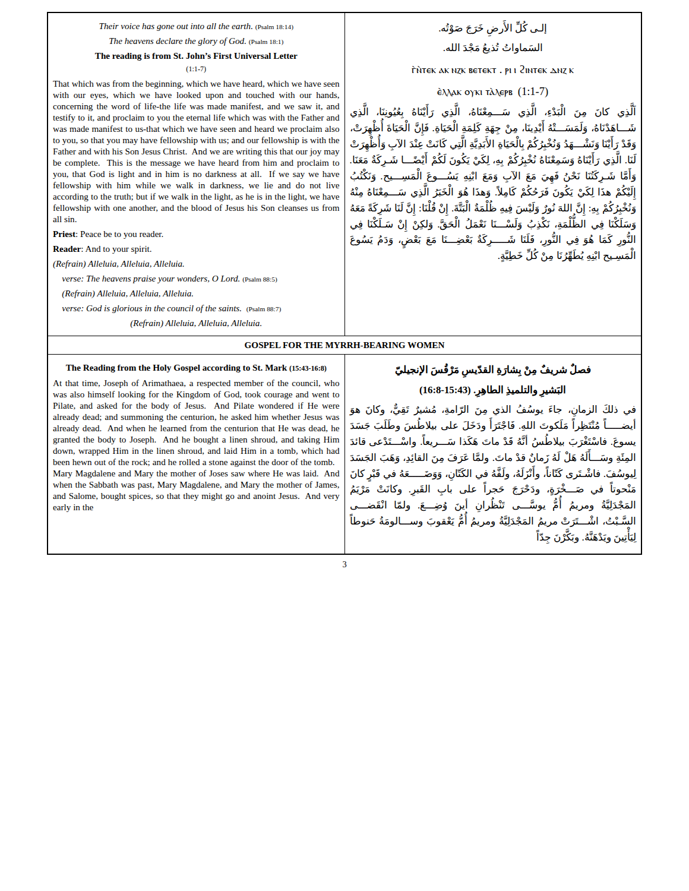| Their voice has gone out into all the earth. (Psalm 18:14) The heavens declare the glory of God. (Psalm 18:1) The reading is from St. John’s First Universal Letter (1:1-7) That which was from the beginning, which we have heard, which we have seen with our eyes, which we have looked upon and touched with our hands, concerning the word of life-the life was made manifest, and we saw it, and testify to it, and proclaim to you the eternal life which was with the Father and was made manifest to us-that which we have seen and heard we proclaim also to you, so that you may have fellowship with us; and our fellowship is with the Father and with his Son Jesus Christ. And we are writing this that our joy may be complete. This is the message we have heard from him and proclaim to you, that God is light and in him is no darkness at all. If we say we have fellowship with him while we walk in darkness, we lie and do not live according to the truth; but if we walk in the light, as he is in the light, we have fellowship with one another, and the blood of Jesus his Son cleanses us from all sin. Priest : Peace be to you reader. Reader : And to your spirit. (Refrain) Alleluia, Alleluia, Alleluia. verse: The heavens praise your wonders, O Lord. (Psalm 88:5) (Refrain) Alleluia, Alleluia, Alleluia. verse: God is glorious in the council of the saints. (Psalm 88:7) (Refrain) Alleluia, Alleluia, Alleluia. | إلـى كُلِّ الأَرضِ خَرَجَ صَوْتُه. السَماواتُ تُذيعُ مَجْدَ الله. ⲅ̀ⲛ̀ⲧⲉⲕ ⲁⲕ ⲛⲍⲕ ⲃⲉⲧⲉⲕⲧ . ⲣⲓ ⲓ ϩⲓⲛⲧⲉⲕ ⲇⲛⲍ ⲕ ⲉ̀ⲗⲗⲁⲕ ⲟⲩⲕⲓ ⲧⲁ̀ⲗⲉⲣⲃ (1:1-7) اَلَّذِي كانَ مِنَ الْبَدْءِ، الَّذِي سَـــمِعْنَاهُ، الَّذِي رَأَيْنَاهُ بِعُيُونِنَا، الَّذِي شَـــاهَدْنَاهُ، وَلَمَسَـــتْهُ أَيْدِينَا، مِنْ جِهَةِ كَلِمَةِ الْحَيَاةِ. فَإِنَّ الْحَيَاةَ أُظْهِرَتْ، وَقَدْ رَأَيْنَا وَنَشْـــهَدُ وَنُخْبِرُكُمْ بِالْحَيَاةِ الأَبَدِيَّةِ الَّتِي كَانَتْ عِنْدَ الآبِ وَأُظْهِرَتْ لَنَا. الَّذِي رَأَيْنَاهُ وَسَمِعْنَاهُ نُخْبِرُكُمْ بِهِ، لِكَيْ يَكُونَ لَكُمْ أَيْضًـــا شَـرِكَةٌ مَعَنَا. وَأَمَّا شَـرِكَتُنَا نَحْنُ فَهِيَ مَعَ الآبِ وَمَعَ ابْنِهِ يَسُـــوعَ الْمَسِـــيح. وَنَكْتُبُ إِلَيْكُمْ هذَا لِكَيْ يَكُونَ فَرَحُكُمْ كَامِلاً. وَهذَا هُوَ الْخَبَرُ الَّذِي سَـــمِعْنَاهُ مِنْهُ وَنُخْبِرُكُمْ بِهِ: إِنَّ اللهَ نُورٌ وَلَيْسَ فِيهِ ظُلْمَةٌ الْبَتَّةَ. إِنْ قُلْنَا: إِنَّ لَنَا شَرِكَةً مَعَهُ وَسَلَكْنَا فِي الظُّلْمَةِ، نَكْذِبُ وَلَسْـــنَا نَعْمَلُ الْحَقَّ. وَلكِنْ إِنْ سَـلَكْنَا فِي النُّورِ كَمَا هُوَ فِي النُّورِ، فَلَنَا شَـــــرِكَةٌ بَعْضِـــنَا مَعَ بَعْضٍ، وَدَمُ يَسُوعَ الْمَسِـيح ابْنِهِ يُطَهِّرُنَا مِنْ كُلِّ خَطِيَّةٍ. |
| GOSPEL FOR THE MYRRH-BEARING WOMEN |
| The Reading from the Holy Gospel according to St. Mark (15:43-16:8) At that time, Joseph of Arimathaea, a respected member of the council, who was also himself looking for the Kingdom of God, took courage and went to Pilate, and asked for the body of Jesus. And Pilate wondered if He were already dead; and summoning the centurion, he asked him whether Jesus was already dead. And when he learned from the centurion that He was dead, he granted the body to Joseph. And he bought a linen shroud, and taking Him down, wrapped Him in the linen shroud, and laid Him in a tomb, which had been hewn out of the rock; and he rolled a stone against the door of the tomb. Mary Magdalene and Mary the mother of Joses saw where He was laid. And when the Sabbath was past, Mary Magdalene, and Mary the mother of James, and Salome, bought spices, so that they might go and anoint Jesus. And very early in the | فصلٌ شريفٌ مِنْ بِشارَةِ القدّيسِ مَرْقُسَ الإنجيليّ البَشيرِ والتلميذِ الطاهِرِ. (15:43-16:8) في ذلكَ الزمانِ، جاءَ يوسُفُ الذي مِنَ الرّامةِ، مُشيرٌ تَقِيٌّ، وكانَ هوَ أيضـــــاً مُنْتَظِراً مَلَكوتَ اللهِ. فَاجْتَرَأَ ودَخَلَ على بيلاطُسَ وطَلَبَ جَسَدَ يسوعَ. فاسْتَغْرَبَ بيلاطُسُ أنَّهُ قَدْ ماتَ هَكَذا سَـــريعاً. واسْـــتَدْعى قائدَ المِئَةِ وسَـــأَلَهُ هَلْ لَهُ زَمانٌ قدْ ماتَ. ولمَّا عَرَفَ مِنَ القائِدِ، وَهَبَ الجَسَدَ لِيوسُفَ. فاشْـتَرى كَتّاناً، وأَنْزَلَهُ، ولَفَّهُ في الكَتّانِ، وَوَضَـــــعَهُ في قَبْرٍ كانَ مَنْحوتاً في صَـــخْرَةٍ، ودَحْرَجَ حَجراً على بابِ القَبرِ. وكانَتْ مَرْيَمُ المَجْدَلِيَّةُ ومريمُ أُمُّ يوسَّـــى تَنْظُرانِ أينَ وُضِـــعَ. ولمّا انْقَضـــى السَّـبْتُ، اشْـــتَرَتْ مريمُ المَجْدَلِيَّةُ ومريمُ أُمُّ يَعْقوبَ وســـالومَةُ حَنوطاً لِيَأْتِينَ ويَدْهَنَّهُ. وبَكَّرْنَ جِدّاً |
3